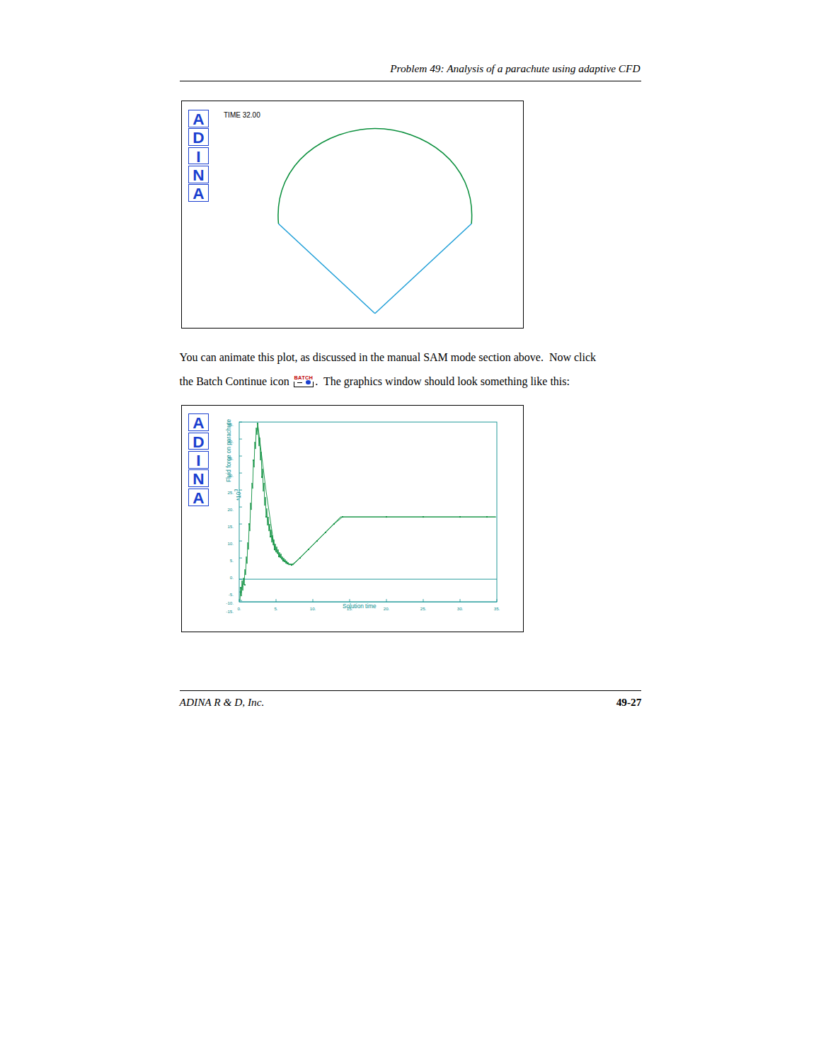Problem 49: Analysis of a parachute using adaptive CFD
ADINA
TIME 32.00
You can animate this plot, as discussed in the manual SAM mode section above. Now click
the Batch Continue icon BATCH. The graphics window should look something like this:
ADINA
Fluid force on parachute
*103
Solution time
45. 40. 35. 30. 25. 20. 15. 10. 5. 0. -5. -10. -15. 0. 5. 10. 15. 20. 25. 30. 35.
ADINA R & D, Inc. 49-27